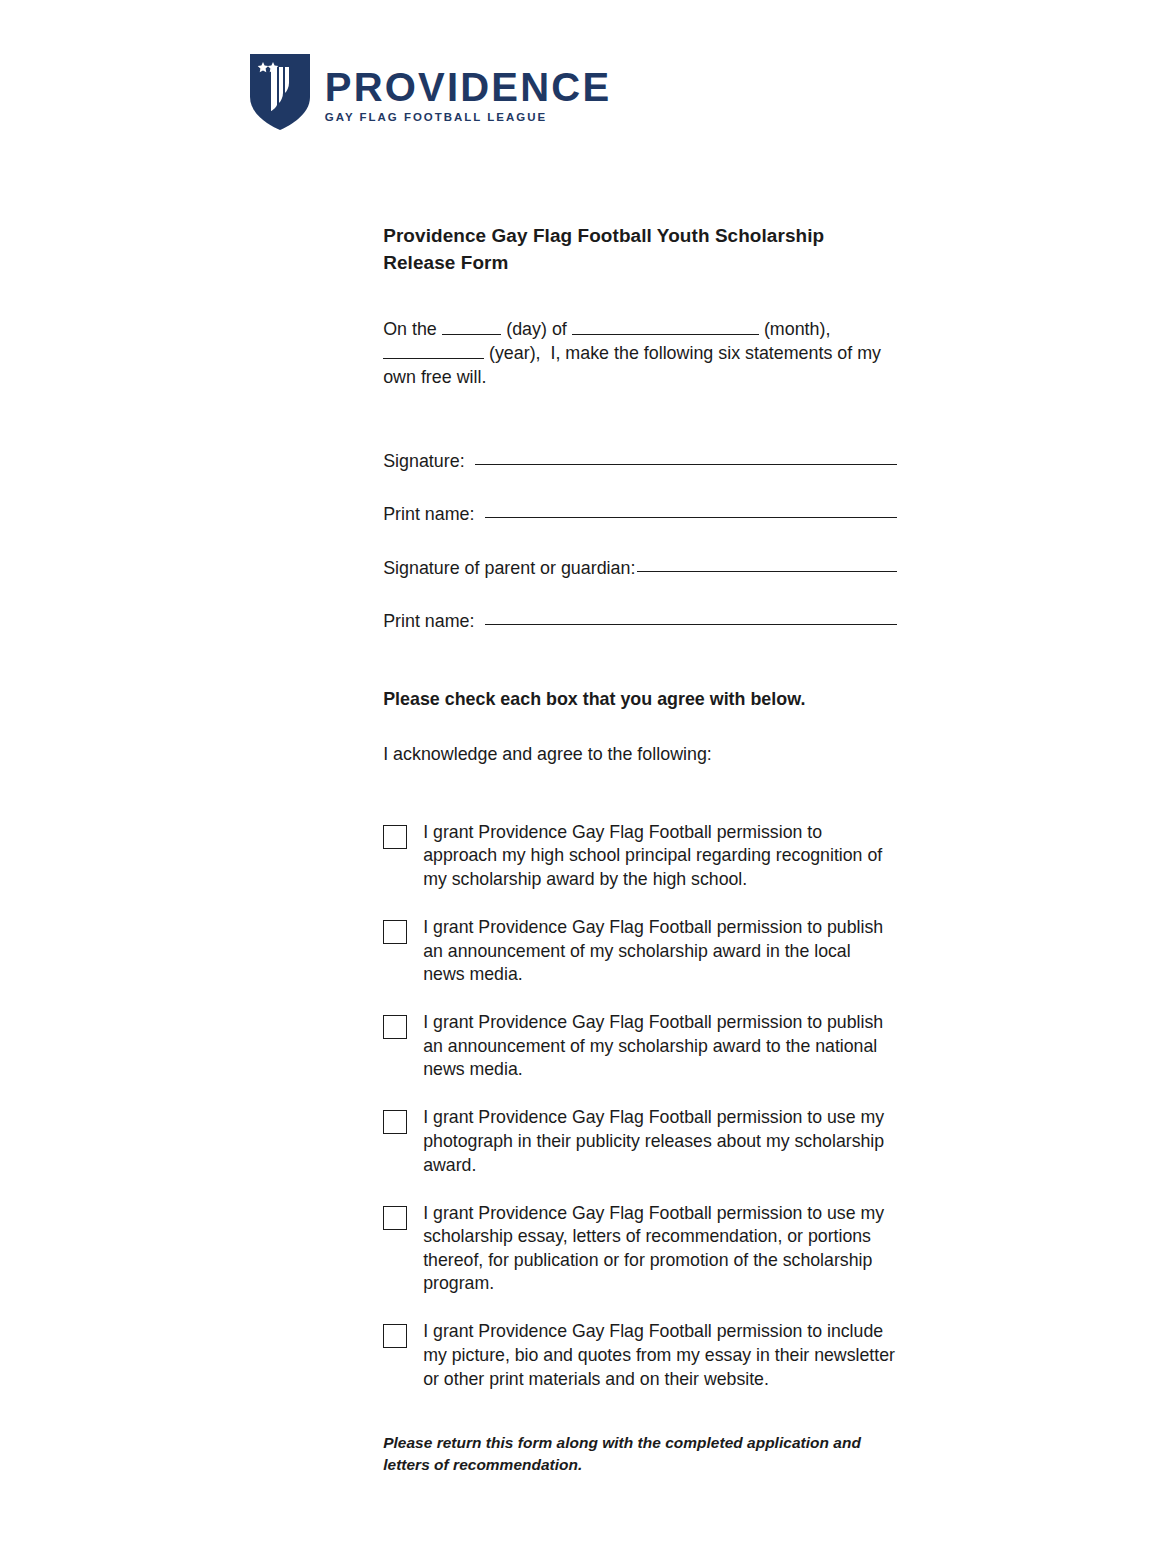PROVIDENCE
GAY FLAG FOOTBALL LEAGUE
Providence Gay Flag Football Youth Scholarship Release Form
On the (day) of (month), (year), I, make the following six statements of my own free will.
Signature:
Print name:
Signature of parent or guardian:
Print name:
Please check each box that you agree with below.
I acknowledge and agree to the following:
I grant Providence Gay Flag Football permission to approach my high school principal regarding recognition of my scholarship award by the high school.
I grant Providence Gay Flag Football permission to publish an announcement of my scholarship award in the local news media.
I grant Providence Gay Flag Football permission to publish an announcement of my scholarship award to the national news media.
I grant Providence Gay Flag Football permission to use my photograph in their publicity releases about my scholarship award.
I grant Providence Gay Flag Football permission to use my scholarship essay, letters of recommendation, or portions thereof, for publication or for promotion of the scholarship program.
I grant Providence Gay Flag Football permission to include my picture, bio and quotes from my essay in their newsletter or other print materials and on their website.
Please return this form along with the completed application and letters of recommendation.